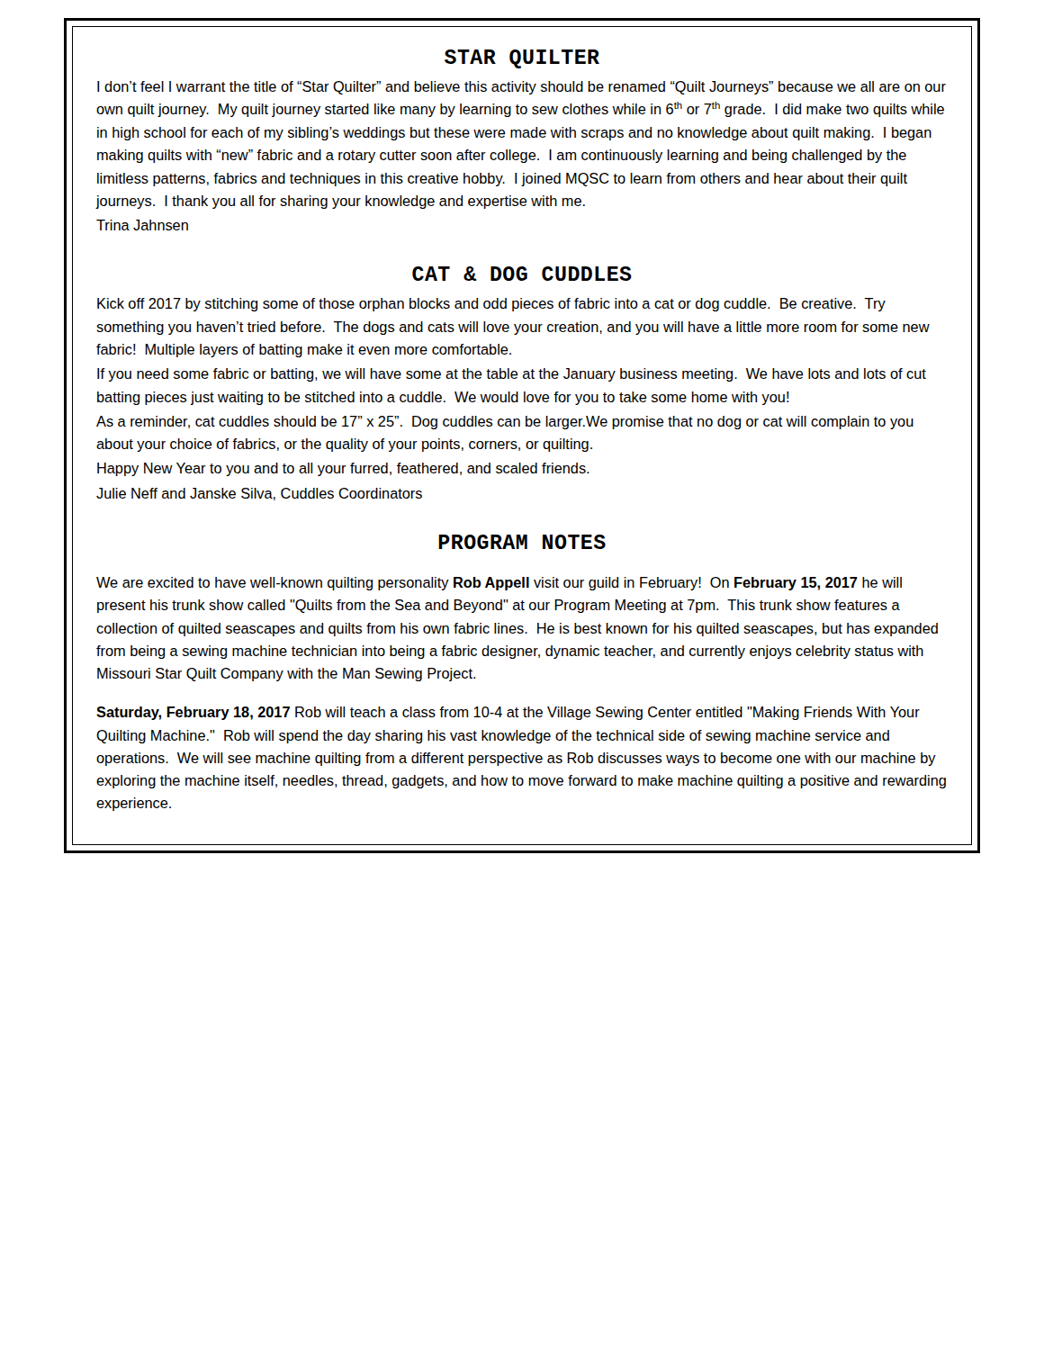STAR QUILTER
I don’t feel I warrant the title of “Star Quilter” and believe this activity should be renamed “Quilt Journeys” because we all are on our own quilt journey. My quilt journey started like many by learning to sew clothes while in 6th or 7th grade. I did make two quilts while in high school for each of my sibling’s weddings but these were made with scraps and no knowledge about quilt making. I began making quilts with “new” fabric and a rotary cutter soon after college. I am continuously learning and being challenged by the limitless patterns, fabrics and techniques in this creative hobby. I joined MQSC to learn from others and hear about their quilt journeys. I thank you all for sharing your knowledge and expertise with me.
Trina Jahnsen
CAT & DOG CUDDLES
Kick off 2017 by stitching some of those orphan blocks and odd pieces of fabric into a cat or dog cuddle. Be creative. Try something you haven’t tried before. The dogs and cats will love your creation, and you will have a little more room for some new fabric! Multiple layers of batting make it even more comfortable.
If you need some fabric or batting, we will have some at the table at the January business meeting. We have lots and lots of cut batting pieces just waiting to be stitched into a cuddle. We would love for you to take some home with you!
As a reminder, cat cuddles should be 17” x 25”. Dog cuddles can be larger.We promise that no dog or cat will complain to you about your choice of fabrics, or the quality of your points, corners, or quilting.
Happy New Year to you and to all your furred, feathered, and scaled friends.
Julie Neff and Janske Silva, Cuddles Coordinators
PROGRAM NOTES
We are excited to have well-known quilting personality Rob Appell visit our guild in February! On February 15, 2017 he will present his trunk show called "Quilts from the Sea and Beyond" at our Program Meeting at 7pm. This trunk show features a collection of quilted seascapes and quilts from his own fabric lines. He is best known for his quilted seascapes, but has expanded from being a sewing machine technician into being a fabric designer, dynamic teacher, and currently enjoys celebrity status with Missouri Star Quilt Company with the Man Sewing Project.
Saturday, February 18, 2017 Rob will teach a class from 10-4 at the Village Sewing Center entitled "Making Friends With Your Quilting Machine." Rob will spend the day sharing his vast knowledge of the technical side of sewing machine service and operations. We will see machine quilting from a different perspective as Rob discusses ways to become one with our machine by exploring the machine itself, needles, thread, gadgets, and how to move forward to make machine quilting a positive and rewarding experience.